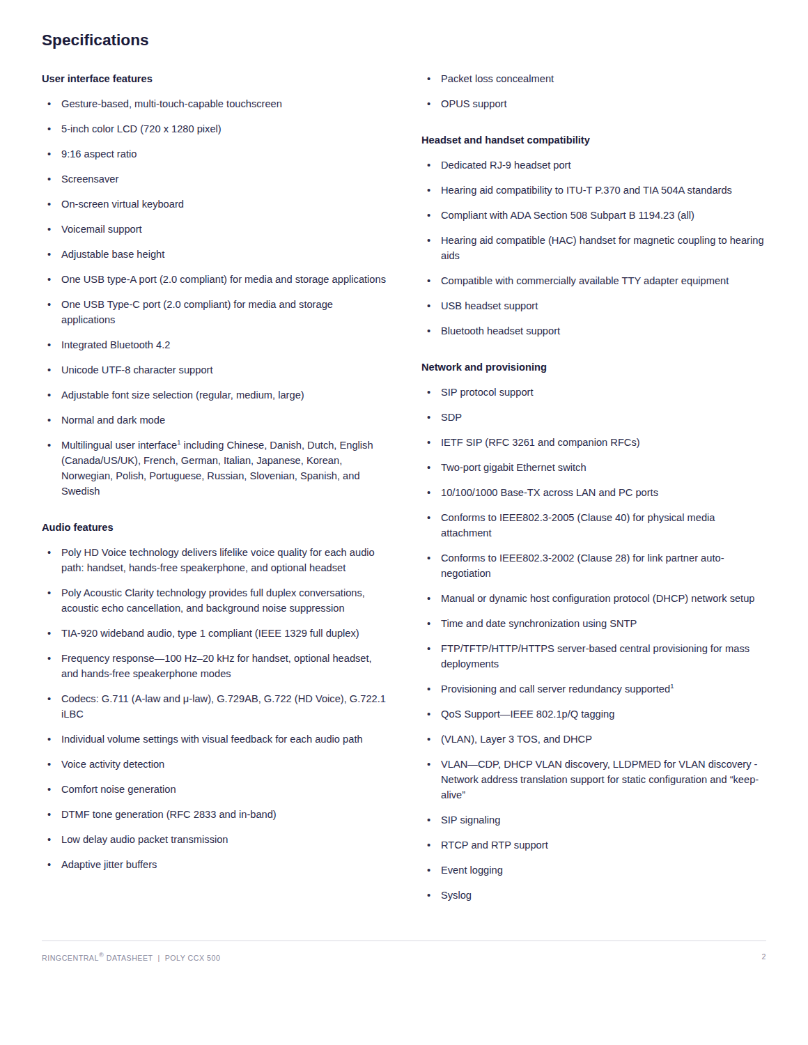Specifications
User interface features
Gesture-based, multi-touch-capable touchscreen
5-inch color LCD (720 x 1280 pixel)
9:16 aspect ratio
Screensaver
On-screen virtual keyboard
Voicemail support
Adjustable base height
One USB type-A port (2.0 compliant) for media and storage applications
One USB Type-C port (2.0 compliant) for media and storage applications
Integrated Bluetooth 4.2
Unicode UTF-8 character support
Adjustable font size selection (regular, medium, large)
Normal and dark mode
Multilingual user interface1 including Chinese, Danish, Dutch, English (Canada/US/UK), French, German, Italian, Japanese, Korean, Norwegian, Polish, Portuguese, Russian, Slovenian, Spanish, and Swedish
Audio features
Poly HD Voice technology delivers lifelike voice quality for each audio path: handset, hands-free speakerphone, and optional headset
Poly Acoustic Clarity technology provides full duplex conversations, acoustic echo cancellation, and background noise suppression
TIA-920 wideband audio, type 1 compliant (IEEE 1329 full duplex)
Frequency response—100 Hz–20 kHz for handset, optional headset, and hands-free speakerphone modes
Codecs: G.711 (A-law and μ-law), G.729AB, G.722 (HD Voice), G.722.1 iLBC
Individual volume settings with visual feedback for each audio path
Voice activity detection
Comfort noise generation
DTMF tone generation (RFC 2833 and in-band)
Low delay audio packet transmission
Adaptive jitter buffers
Packet loss concealment
OPUS support
Headset and handset compatibility
Dedicated RJ-9 headset port
Hearing aid compatibility to ITU-T P.370 and TIA 504A standards
Compliant with ADA Section 508 Subpart B 1194.23 (all)
Hearing aid compatible (HAC) handset for magnetic coupling to hearing aids
Compatible with commercially available TTY adapter equipment
USB headset support
Bluetooth headset support
Network and provisioning
SIP protocol support
SDP
IETF SIP (RFC 3261 and companion RFCs)
Two-port gigabit Ethernet switch
10/100/1000 Base-TX across LAN and PC ports
Conforms to IEEE802.3-2005 (Clause 40) for physical media attachment
Conforms to IEEE802.3-2002 (Clause 28) for link partner auto-negotiation
Manual or dynamic host configuration protocol (DHCP) network setup
Time and date synchronization using SNTP
FTP/TFTP/HTTP/HTTPS server-based central provisioning for mass deployments
Provisioning and call server redundancy supported1
QoS Support—IEEE 802.1p/Q tagging
(VLAN), Layer 3 TOS, and DHCP
VLAN—CDP, DHCP VLAN discovery, LLDPMED for VLAN discovery - Network address translation support for static configuration and “keep-alive”
SIP signaling
RTCP and RTP support
Event logging
Syslog
RINGCENTRAL® DATASHEET | POLY CCX 500
2